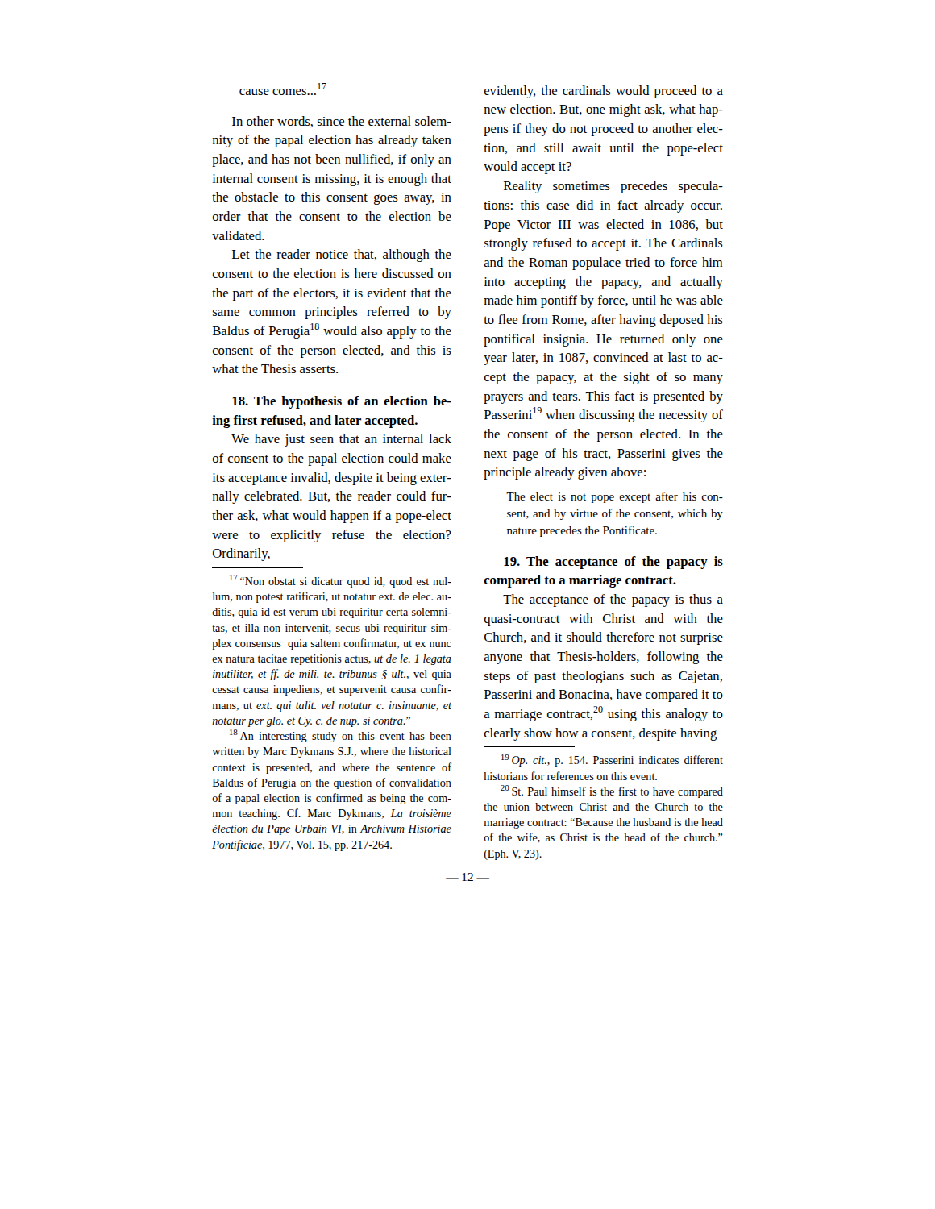cause comes...17
In other words, since the external solemnity of the papal election has already taken place, and has not been nullified, if only an internal consent is missing, it is enough that the obstacle to this consent goes away, in order that the consent to the election be validated.
Let the reader notice that, although the consent to the election is here discussed on the part of the electors, it is evident that the same common principles referred to by Baldus of Perugia18 would also apply to the consent of the person elected, and this is what the Thesis asserts.
18. The hypothesis of an election being first refused, and later accepted.
We have just seen that an internal lack of consent to the papal election could make its acceptance invalid, despite it being externally celebrated. But, the reader could further ask, what would happen if a pope-elect were to explicitly refuse the election? Ordinarily,
17“Non obstat si dicatur quod id, quod est nullum, non potest ratificari, ut notatur ext. de elec. auditis, quia id est verum ubi requiritur certa solemnitas, et illa non intervenit, secus ubi requiritur simplex consensus quia saltem confirmatur, ut ex nunc ex natura tacitae repetitionis actus, ut de le. 1 legata inutiliter, et ff. de mili. te. tribunus § ult., vel quia cessat causa impediens, et supervenit causa confirmans, ut ext. qui talit. vel notatur c. insinuante, et notatur per glo. et Cy. c. de nup. si contra.”
18 An interesting study on this event has been written by Marc Dykmans S.J., where the historical context is presented, and where the sentence of Baldus of Perugia on the question of convalidation of a papal election is confirmed as being the common teaching. Cf. Marc Dykmans, La troisième élection du Pape Urbain VI, in Archivum Historiae Pontificiae, 1977, Vol. 15, pp. 217-264.
evidently, the cardinals would proceed to a new election. But, one might ask, what happens if they do not proceed to another election, and still await until the pope-elect would accept it?
Reality sometimes precedes speculations: this case did in fact already occur. Pope Victor III was elected in 1086, but strongly refused to accept it. The Cardinals and the Roman populace tried to force him into accepting the papacy, and actually made him pontiff by force, until he was able to flee from Rome, after having deposed his pontifical insignia. He returned only one year later, in 1087, convinced at last to accept the papacy, at the sight of so many prayers and tears. This fact is presented by Passerini19 when discussing the necessity of the consent of the person elected. In the next page of his tract, Passerini gives the principle already given above:
The elect is not pope except after his consent, and by virtue of the consent, which by nature precedes the Pontificate.
19. The acceptance of the papacy is compared to a marriage contract.
The acceptance of the papacy is thus a quasi-contract with Christ and with the Church, and it should therefore not surprise anyone that Thesis-holders, following the steps of past theologians such as Cajetan, Passerini and Bonacina, have compared it to a marriage contract,20 using this analogy to clearly show how a consent, despite having
19 Op. cit., p. 154. Passerini indicates different historians for references on this event.
20 St. Paul himself is the first to have compared the union between Christ and the Church to the marriage contract: “Because the husband is the head of the wife, as Christ is the head of the church.” (Eph. V, 23).
— 12 —